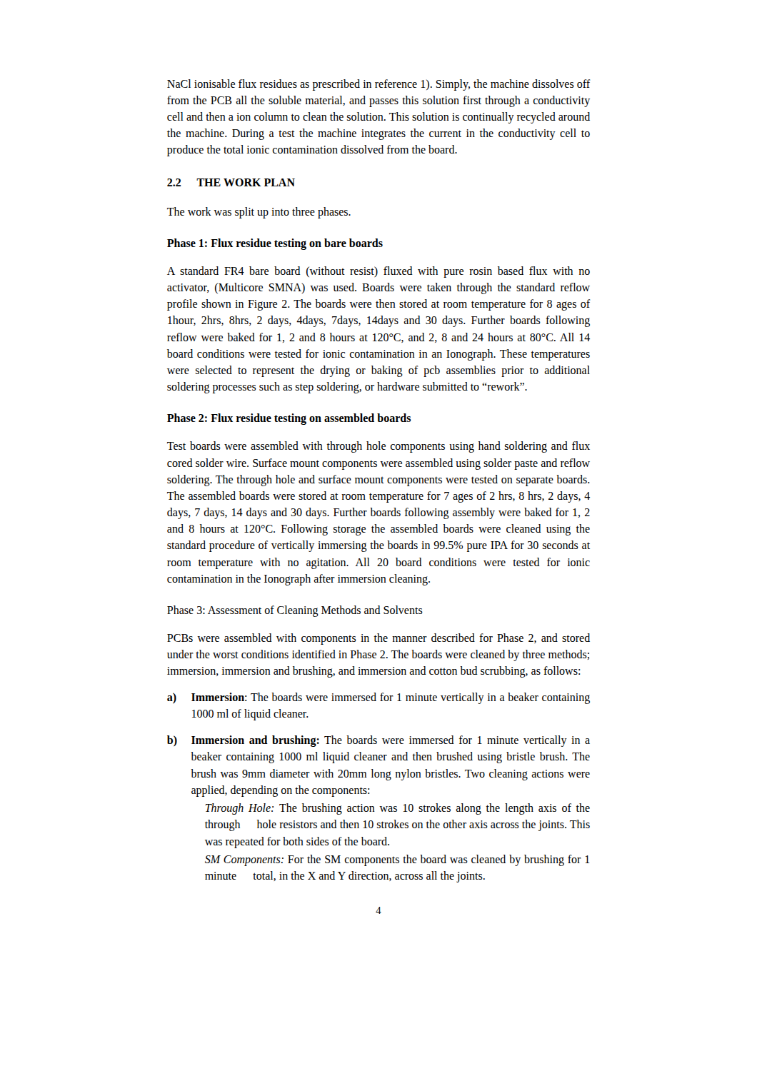NaCl ionisable flux residues as prescribed in reference 1). Simply, the machine dissolves off from the PCB all the soluble material, and passes this solution first through a conductivity cell and then a ion column to clean the solution. This solution is continually recycled around the machine. During a test the machine integrates the current in the conductivity cell to produce the total ionic contamination dissolved from the board.
2.2 THE WORK PLAN
The work was split up into three phases.
Phase 1: Flux residue testing on bare boards
A standard FR4 bare board (without resist) fluxed with pure rosin based flux with no activator, (Multicore SMNA) was used. Boards were taken through the standard reflow profile shown in Figure 2. The boards were then stored at room temperature for 8 ages of 1hour, 2hrs, 8hrs, 2 days, 4days, 7days, 14days and 30 days. Further boards following reflow were baked for 1, 2 and 8 hours at 120°C, and 2, 8 and 24 hours at 80°C. All 14 board conditions were tested for ionic contamination in an Ionograph. These temperatures were selected to represent the drying or baking of pcb assemblies prior to additional soldering processes such as step soldering, or hardware submitted to “rework”.
Phase 2: Flux residue testing on assembled boards
Test boards were assembled with through hole components using hand soldering and flux cored solder wire. Surface mount components were assembled using solder paste and reflow soldering. The through hole and surface mount components were tested on separate boards. The assembled boards were stored at room temperature for 7 ages of 2 hrs, 8 hrs, 2 days, 4 days, 7 days, 14 days and 30 days. Further boards following assembly were baked for 1, 2 and 8 hours at 120°C. Following storage the assembled boards were cleaned using the standard procedure of vertically immersing the boards in 99.5% pure IPA for 30 seconds at room temperature with no agitation. All 20 board conditions were tested for ionic contamination in the Ionograph after immersion cleaning.
Phase 3: Assessment of Cleaning Methods and Solvents
PCBs were assembled with components in the manner described for Phase 2, and stored under the worst conditions identified in Phase 2. The boards were cleaned by three methods; immersion, immersion and brushing, and immersion and cotton bud scrubbing, as follows:
a) Immersion: The boards were immersed for 1 minute vertically in a beaker containing 1000 ml of liquid cleaner.
b) Immersion and brushing: The boards were immersed for 1 minute vertically in a beaker containing 1000 ml liquid cleaner and then brushed using bristle brush. The brush was 9mm diameter with 20mm long nylon bristles. Two cleaning actions were applied, depending on the components:
Through Hole: The brushing action was 10 strokes along the length axis of the through hole resistors and then 10 strokes on the other axis across the joints. This was repeated for both sides of the board.
SM Components: For the SM components the board was cleaned by brushing for 1 minute total, in the X and Y direction, across all the joints.
4